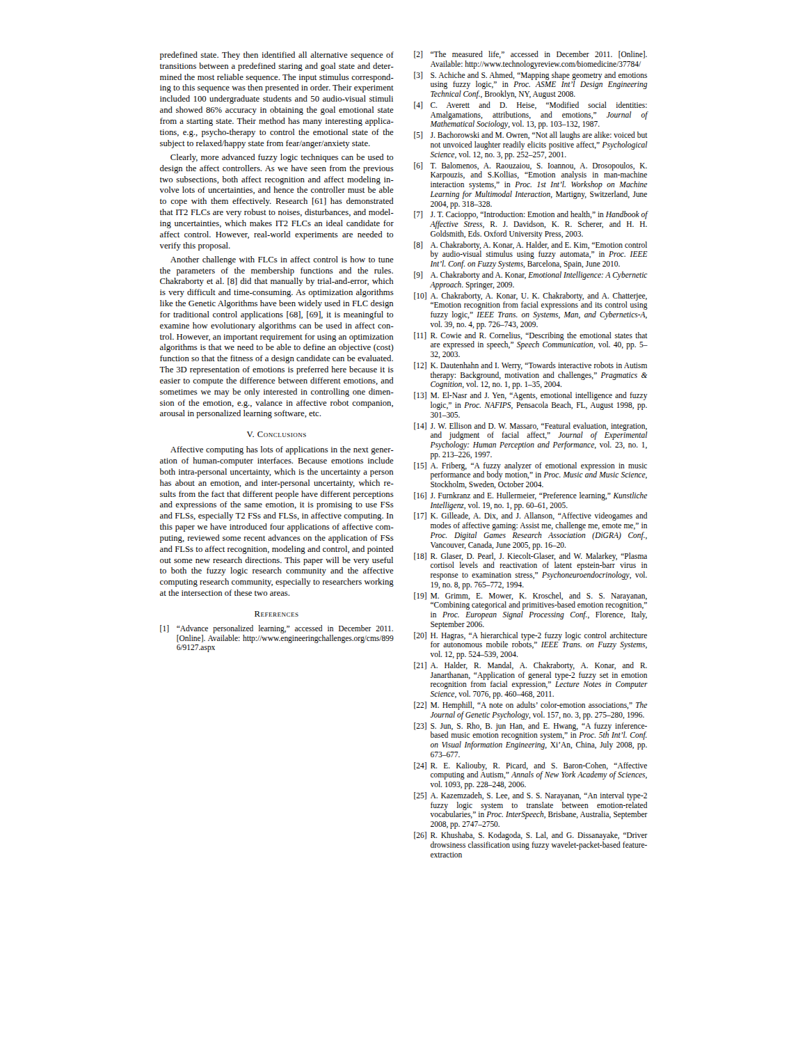predefined state. They then identified all alternative sequence of transitions between a predefined staring and goal state and determined the most reliable sequence. The input stimulus corresponding to this sequence was then presented in order. Their experiment included 100 undergraduate students and 50 audio-visual stimuli and showed 86% accuracy in obtaining the goal emotional state from a starting state. Their method has many interesting applications, e.g., psycho-therapy to control the emotional state of the subject to relaxed/happy state from fear/anger/anxiety state.
Clearly, more advanced fuzzy logic techniques can be used to design the affect controllers. As we have seen from the previous two subsections, both affect recognition and affect modeling involve lots of uncertainties, and hence the controller must be able to cope with them effectively. Research [61] has demonstrated that IT2 FLCs are very robust to noises, disturbances, and modeling uncertainties, which makes IT2 FLCs an ideal candidate for affect control. However, real-world experiments are needed to verify this proposal.
Another challenge with FLCs in affect control is how to tune the parameters of the membership functions and the rules. Chakraborty et al. [8] did that manually by trial-and-error, which is very difficult and time-consuming. As optimization algorithms like the Genetic Algorithms have been widely used in FLC design for traditional control applications [68], [69], it is meaningful to examine how evolutionary algorithms can be used in affect control. However, an important requirement for using an optimization algorithms is that we need to be able to define an objective (cost) function so that the fitness of a design candidate can be evaluated. The 3D representation of emotions is preferred here because it is easier to compute the difference between different emotions, and sometimes we may be only interested in controlling one dimension of the emotion, e.g., valance in affective robot companion, arousal in personalized learning software, etc.
V. Conclusions
Affective computing has lots of applications in the next generation of human-computer interfaces. Because emotions include both intra-personal uncertainty, which is the uncertainty a person has about an emotion, and inter-personal uncertainty, which results from the fact that different people have different perceptions and expressions of the same emotion, it is promising to use FSs and FLSs, especially T2 FSs and FLSs, in affective computing. In this paper we have introduced four applications of affective computing, reviewed some recent advances on the application of FSs and FLSs to affect recognition, modeling and control, and pointed out some new research directions. This paper will be very useful to both the fuzzy logic research community and the affective computing research community, especially to researchers working at the intersection of these two areas.
References
[1]“Advance personalized learning,” accessed in December 2011. [Online]. Available: http://www.engineeringchallenges.org/cms/8996/9127.aspx
[2]“The measured life,” accessed in December 2011. [Online]. Available: http://www.technologyreview.com/biomedicine/37784/
[3] S. Achiche and S. Ahmed, “Mapping shape geometry and emotions using fuzzy logic,” in Proc. ASME Int’l Design Engineering Technical Conf., Brooklyn, NY, August 2008.
[4] C. Averett and D. Heise, “Modified social identities: Amalgamations, attributions, and emotions,” Journal of Mathematical Sociology, vol. 13, pp. 103–132, 1987.
[5] J. Bachorowski and M. Owren, “Not all laughs are alike: voiced but not unvoiced laughter readily elicits positive affect,” Psychological Science, vol. 12, no. 3, pp. 252–257, 2001.
[6] T. Balomenos, A. Raouzaiou, S. Ioannou, A. Drosopoulos, K. Karpouzis, and S.Kollias, “Emotion analysis in man-machine interaction systems,” in Proc. 1st Int’l. Workshop on Machine Learning for Multimodal Interaction, Martigny, Switzerland, June 2004, pp. 318–328.
[7] J. T. Cacioppo, “Introduction: Emotion and health,” in Handbook of Affective Stress, R. J. Davidson, K. R. Scherer, and H. H. Goldsmith, Eds. Oxford University Press, 2003.
[8] A. Chakraborty, A. Konar, A. Halder, and E. Kim, “Emotion control by audio-visual stimulus using fuzzy automata,” in Proc. IEEE Int’l. Conf. on Fuzzy Systems, Barcelona, Spain, June 2010.
[9] A. Chakraborty and A. Konar, Emotional Intelligence: A Cybernetic Approach. Springer, 2009.
[10] A. Chakraborty, A. Konar, U. K. Chakraborty, and A. Chatterjee, “Emotion recognition from facial expressions and its control using fuzzy logic,” IEEE Trans. on Systems, Man, and Cybernetics-A, vol. 39, no. 4, pp. 726–743, 2009.
[11] R. Cowie and R. Cornelius, “Describing the emotional states that are expressed in speech,” Speech Communication, vol. 40, pp. 5–32, 2003.
[12] K. Dautenhahn and I. Werry, “Towards interactive robots in Autism therapy: Background, motivation and challenges,” Pragmatics & Cognition, vol. 12, no. 1, pp. 1–35, 2004.
[13] M. El-Nasr and J. Yen, “Agents, emotional intelligence and fuzzy logic,” in Proc. NAFIPS, Pensacola Beach, FL, August 1998, pp. 301–305.
[14] J. W. Ellison and D. W. Massaro, “Featural evaluation, integration, and judgment of facial affect,” Journal of Experimental Psychology: Human Perception and Performance, vol. 23, no. 1, pp. 213–226, 1997.
[15] A. Friberg, “A fuzzy analyzer of emotional expression in music performance and body motion,” in Proc. Music and Music Science, Stockholm, Sweden, October 2004.
[16] J. Furnkranz and E. Hullermeier, “Preference learning,” Kunstliche Intelligenz, vol. 19, no. 1, pp. 60–61, 2005.
[17] K. Gilleade, A. Dix, and J. Allanson, “Affective videogames and modes of affective gaming: Assist me, challenge me, emote me,” in Proc. Digital Games Research Association (DiGRA) Conf., Vancouver, Canada, June 2005, pp. 16–20.
[18] R. Glaser, D. Pearl, J. Kiecolt-Glaser, and W. Malarkey, “Plasma cortisol levels and reactivation of latent epstein-barr virus in response to examination stress,” Psychoneuroendocrinology, vol. 19, no. 8, pp. 765–772, 1994.
[19] M. Grimm, E. Mower, K. Kroschel, and S. S. Narayanan, “Combining categorical and primitives-based emotion recognition,” in Proc. European Signal Processing Conf., Florence, Italy, September 2006.
[20] H. Hagras, “A hierarchical type-2 fuzzy logic control architecture for autonomous mobile robots,” IEEE Trans. on Fuzzy Systems, vol. 12, pp. 524–539, 2004.
[21] A. Halder, R. Mandal, A. Chakraborty, A. Konar, and R. Janarthanan, “Application of general type-2 fuzzy set in emotion recognition from facial expression,” Lecture Notes in Computer Science, vol. 7076, pp. 460–468, 2011.
[22] M. Hemphill, “A note on adults’ color-emotion associations,” The Journal of Genetic Psychology, vol. 157, no. 3, pp. 275–280, 1996.
[23] S. Jun, S. Rho, B. jun Han, and E. Hwang, “A fuzzy inference-based music emotion recognition system,” in Proc. 5th Int’l. Conf. on Visual Information Engineering, Xi’An, China, July 2008, pp. 673–677.
[24] R. E. Kaliouby, R. Picard, and S. Baron-Cohen, “Affective computing and Autism,” Annals of New York Academy of Sciences, vol. 1093, pp. 228–248, 2006.
[25] A. Kazemzadeh, S. Lee, and S. S. Narayanan, “An interval type-2 fuzzy logic system to translate between emotion-related vocabularies,” in Proc. InterSpeech, Brisbane, Australia, September 2008, pp. 2747–2750.
[26] R. Khushaba, S. Kodagoda, S. Lal, and G. Dissanayake, “Driver drowsiness classification using fuzzy wavelet-packet-based feature-extraction